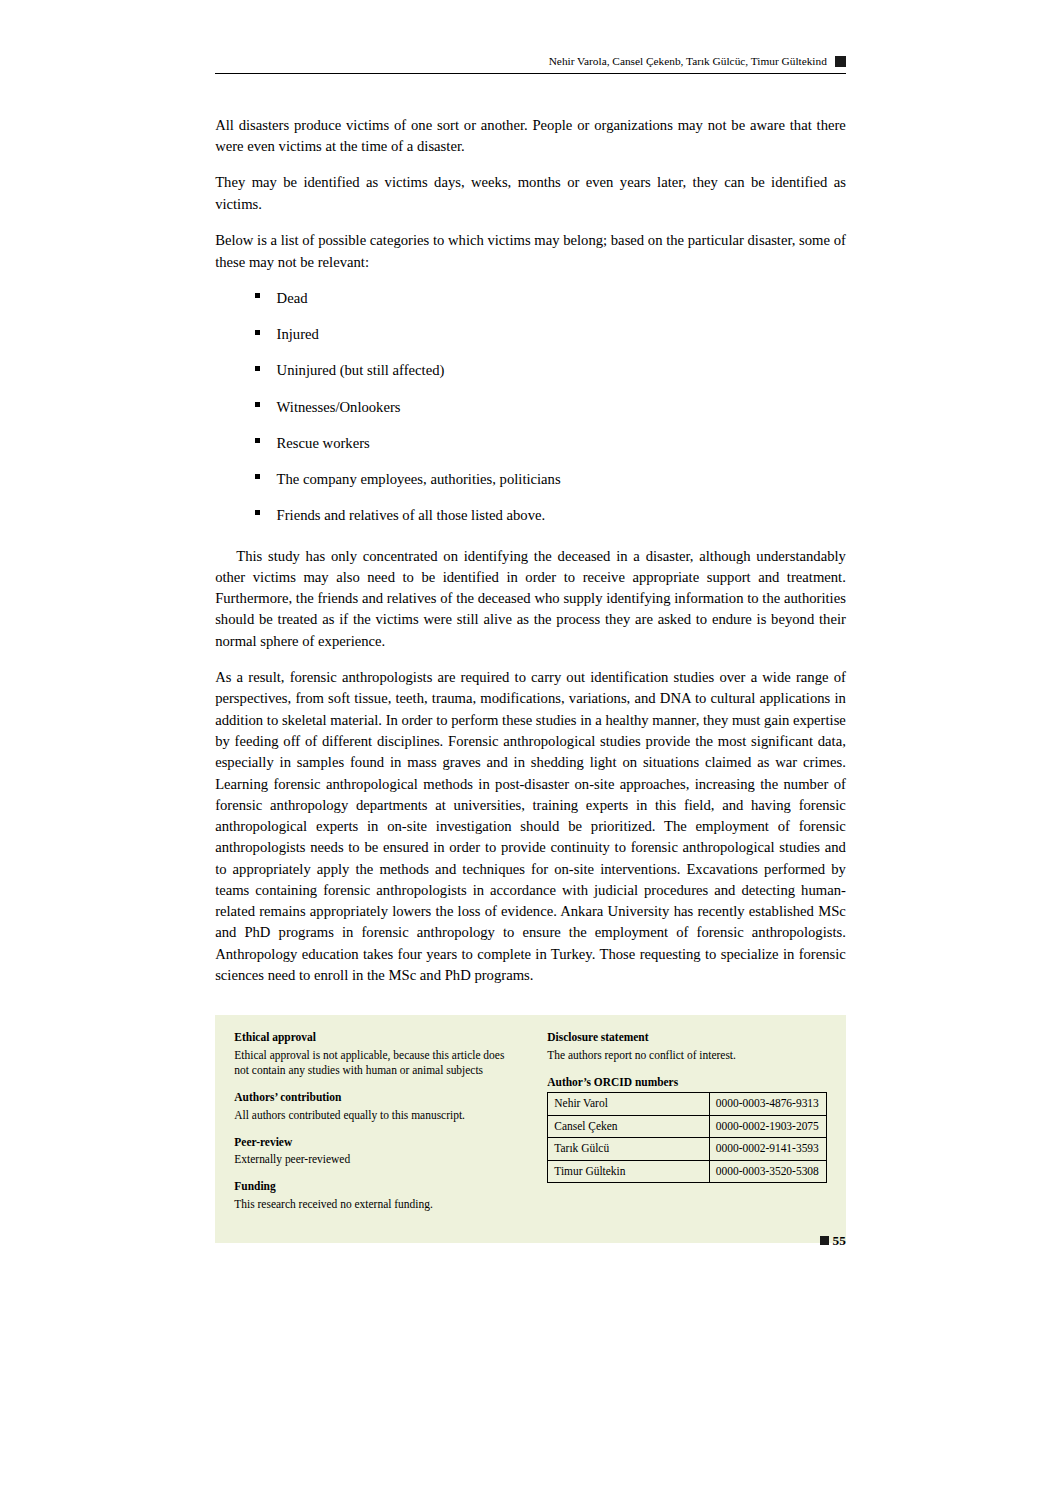Nehir Varola, Cansel Çekenb, Tarık Gülcüc, Timur Gültekind
All disasters produce victims of one sort or another. People or organizations may not be aware that there were even victims at the time of a disaster.
They may be identified as victims days, weeks, months or even years later, they can be identified as victims.
Below is a list of possible categories to which victims may belong; based on the particular disaster, some of these may not be relevant:
Dead
Injured
Uninjured (but still affected)
Witnesses/Onlookers
Rescue workers
The company employees, authorities, politicians
Friends and relatives of all those listed above.
This study has only concentrated on identifying the deceased in a disaster, although understandably other victims may also need to be identified in order to receive appropriate support and treatment. Furthermore, the friends and relatives of the deceased who supply identifying information to the authorities should be treated as if the victims were still alive as the process they are asked to endure is beyond their normal sphere of experience.
As a result, forensic anthropologists are required to carry out identification studies over a wide range of perspectives, from soft tissue, teeth, trauma, modifications, variations, and DNA to cultural applications in addition to skeletal material. In order to perform these studies in a healthy manner, they must gain expertise by feeding off of different disciplines. Forensic anthropological studies provide the most significant data, especially in samples found in mass graves and in shedding light on situations claimed as war crimes. Learning forensic anthropological methods in post-disaster on-site approaches, increasing the number of forensic anthropology departments at universities, training experts in this field, and having forensic anthropological experts in on-site investigation should be prioritized. The employment of forensic anthropologists needs to be ensured in order to provide continuity to forensic anthropological studies and to appropriately apply the methods and techniques for on-site interventions. Excavations performed by teams containing forensic anthropologists in accordance with judicial procedures and detecting human-related remains appropriately lowers the loss of evidence. Ankara University has recently established MSc and PhD programs in forensic anthropology to ensure the employment of forensic anthropologists. Anthropology education takes four years to complete in Turkey. Those requesting to specialize in forensic sciences need to enroll in the MSc and PhD programs.
Ethical approval
Ethical approval is not applicable, because this article does not contain any studies with human or animal subjects
Authors’ contribution
All authors contributed equally to this manuscript.
Peer-review
Externally peer-reviewed
Funding
This research received no external funding.
Disclosure statement
The authors report no conflict of interest.
Author’s ORCID numbers
| Nehir Varol | 0000-0003-4876-9313 |
| Cansel Çeken | 0000-0002-1903-2075 |
| Tarık Gülcü | 0000-0002-9141-3593 |
| Timur Gültekin | 0000-0003-3520-5308 |
55